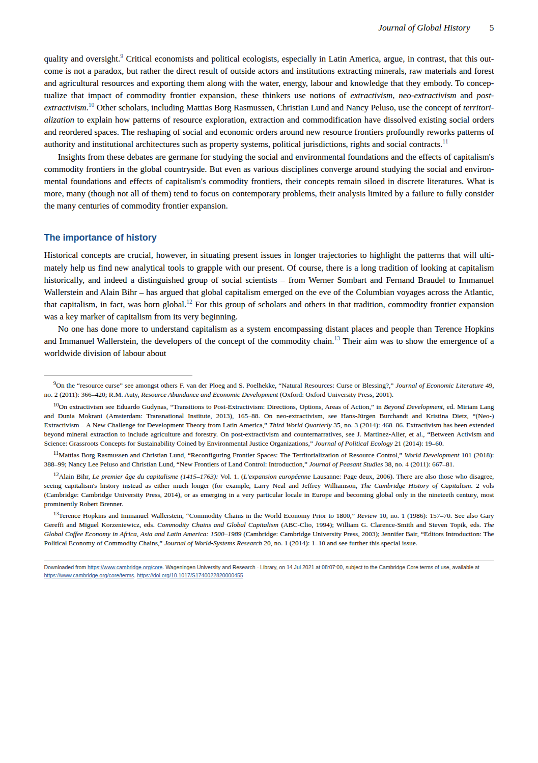Journal of Global History 5
quality and oversight.9 Critical economists and political ecologists, especially in Latin America, argue, in contrast, that this outcome is not a paradox, but rather the direct result of outside actors and institutions extracting minerals, raw materials and forest and agricultural resources and exporting them along with the water, energy, labour and knowledge that they embody. To conceptualize that impact of commodity frontier expansion, these thinkers use notions of extractivism, neo-extractivism and post-extractivism.10 Other scholars, including Mattias Borg Rasmussen, Christian Lund and Nancy Peluso, use the concept of territorialization to explain how patterns of resource exploration, extraction and commodification have dissolved existing social orders and reordered spaces. The reshaping of social and economic orders around new resource frontiers profoundly reworks patterns of authority and institutional architectures such as property systems, political jurisdictions, rights and social contracts.11
Insights from these debates are germane for studying the social and environmental foundations and the effects of capitalism's commodity frontiers in the global countryside. But even as various disciplines converge around studying the social and environmental foundations and effects of capitalism's commodity frontiers, their concepts remain siloed in discrete literatures. What is more, many (though not all of them) tend to focus on contemporary problems, their analysis limited by a failure to fully consider the many centuries of commodity frontier expansion.
The importance of history
Historical concepts are crucial, however, in situating present issues in longer trajectories to highlight the patterns that will ultimately help us find new analytical tools to grapple with our present. Of course, there is a long tradition of looking at capitalism historically, and indeed a distinguished group of social scientists – from Werner Sombart and Fernand Braudel to Immanuel Wallerstein and Alain Bihr – has argued that global capitalism emerged on the eve of the Columbian voyages across the Atlantic, that capitalism, in fact, was born global.12 For this group of scholars and others in that tradition, commodity frontier expansion was a key marker of capitalism from its very beginning.
No one has done more to understand capitalism as a system encompassing distant places and people than Terence Hopkins and Immanuel Wallerstein, the developers of the concept of the commodity chain.13 Their aim was to show the emergence of a worldwide division of labour about
9On the “resource curse” see amongst others F. van der Ploeg and S. Poelhekke, “Natural Resources: Curse or Blessing?,” Journal of Economic Literature 49, no. 2 (2011): 366–420; R.M. Auty, Resource Abundance and Economic Development (Oxford: Oxford University Press, 2001).
10On extractivism see Eduardo Gudynas, “Transitions to Post-Extractivism: Directions, Options, Areas of Action,” in Beyond Development, ed. Miriam Lang and Dunia Mokrani (Amsterdam: Transnational Institute, 2013), 165–88. On neo-extractivism, see Hans-Jürgen Burchandt and Kristina Dietz, “(Neo-) Extractivism – A New Challenge for Development Theory from Latin America,” Third World Quarterly 35, no. 3 (2014): 468–86. Extractivism has been extended beyond mineral extraction to include agriculture and forestry. On post-extractivism and counternarratives, see J. Martinez-Alier, et al., “Between Activism and Science: Grassroots Concepts for Sustainability Coined by Environmental Justice Organizations,” Journal of Political Ecology 21 (2014): 19–60.
11Mattias Borg Rasmussen and Christian Lund, “Reconfiguring Frontier Spaces: The Territorialization of Resource Control,” World Development 101 (2018): 388–99; Nancy Lee Peluso and Christian Lund, “New Frontiers of Land Control: Introduction,” Journal of Peasant Studies 38, no. 4 (2011): 667–81.
12Alain Bihr, Le premier âge du capitalisme (1415–1763): Vol. 1. (L'expansion européenne Lausanne: Page deux, 2006). There are also those who disagree, seeing capitalism's history instead as either much longer (for example, Larry Neal and Jeffrey Williamson, The Cambridge History of Capitalism. 2 vols (Cambridge: Cambridge University Press, 2014), or as emerging in a very particular locale in Europe and becoming global only in the nineteeth century, most prominently Robert Brenner.
13Terence Hopkins and Immanuel Wallerstein, “Commodity Chains in the World Economy Prior to 1800,” Review 10, no. 1 (1986): 157–70. See also Gary Gereffi and Miguel Korzeniewicz, eds. Commodity Chains and Global Capitalism (ABC-Clio, 1994); William G. Clarence-Smith and Steven Topik, eds. The Global Coffee Economy in Africa, Asia and Latin America: 1500–1989 (Cambridge: Cambridge University Press, 2003); Jennifer Bair, “Editors Introduction: The Political Economy of Commodity Chains,” Journal of World-Systems Research 20, no. 1 (2014): 1–10 and see further this special issue.
Downloaded from https://www.cambridge.org/core. Wageningen University and Research - Library, on 14 Jul 2021 at 08:07:00, subject to the Cambridge Core terms of use, available at https://www.cambridge.org/core/terms. https://doi.org/10.1017/S1740022820000455